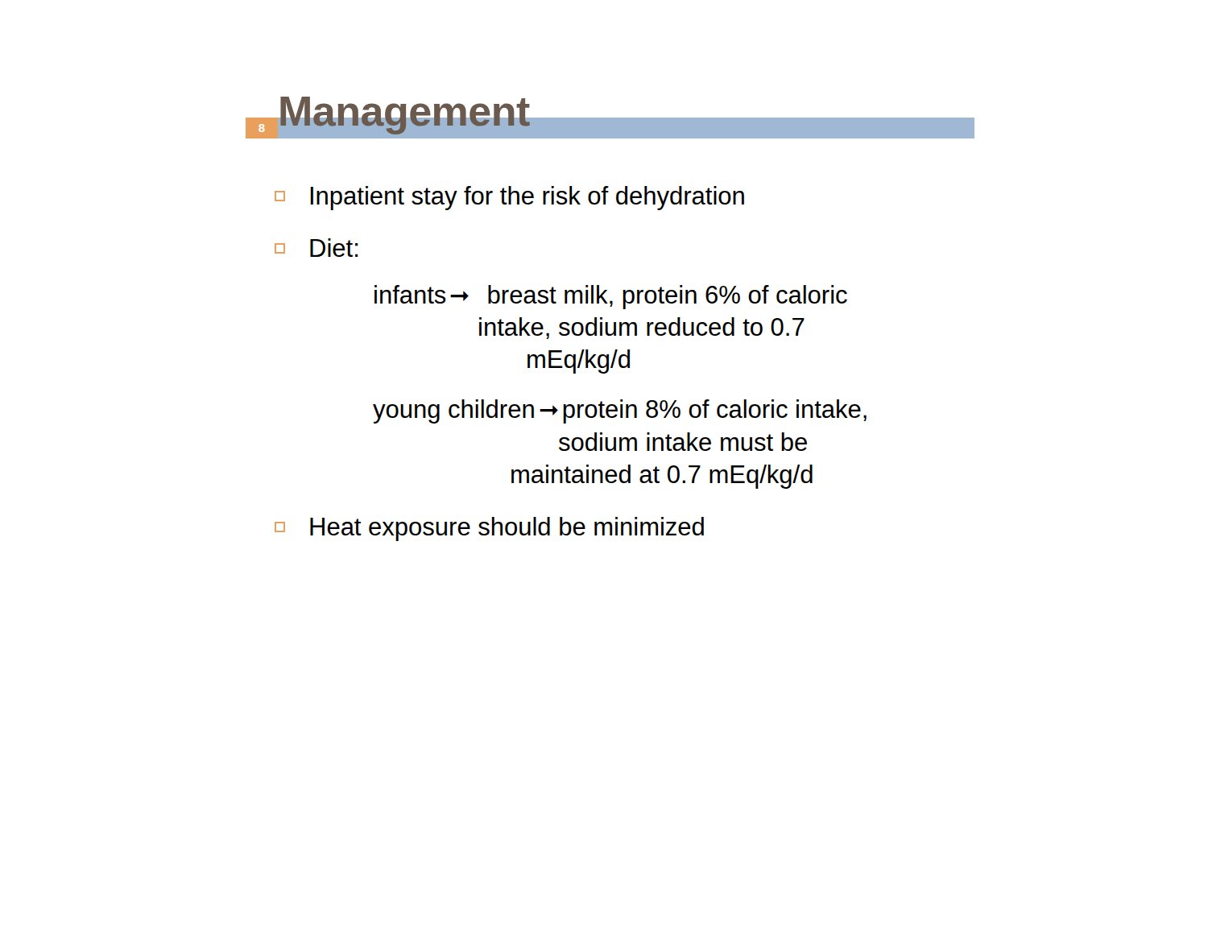8
Management
Inpatient stay for the risk of dehydration
Diet:
infants➞ breast milk, protein 6% of caloric intake, sodium reduced to 0.7 mEq/kg/d
young children➞protein 8% of caloric intake, sodium intake must be maintained at 0.7 mEq/kg/d
Heat exposure should be minimized